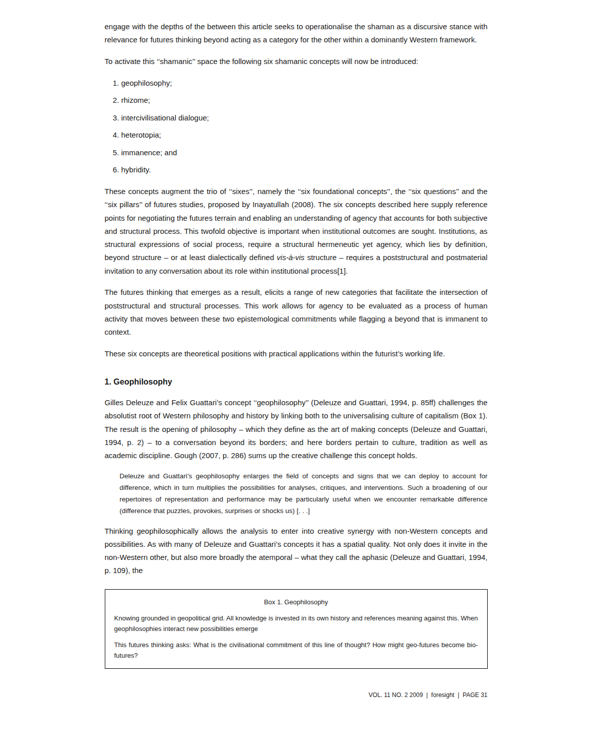engage with the depths of the between this article seeks to operationalise the shaman as a discursive stance with relevance for futures thinking beyond acting as a category for the other within a dominantly Western framework.
To activate this ‘‘shamanic’’ space the following six shamanic concepts will now be introduced:
geophilosophy;
rhizome;
intercivilisational dialogue;
heterotopia;
immanence; and
hybridity.
These concepts augment the trio of ‘‘sixes’’, namely the ‘‘six foundational concepts’’, the ‘‘six questions’’ and the ‘‘six pillars’’ of futures studies, proposed by Inayatullah (2008). The six concepts described here supply reference points for negotiating the futures terrain and enabling an understanding of agency that accounts for both subjective and structural process. This twofold objective is important when institutional outcomes are sought. Institutions, as structural expressions of social process, require a structural hermeneutic yet agency, which lies by definition, beyond structure – or at least dialectically defined vis-à-vis structure – requires a poststructural and postmaterial invitation to any conversation about its role within institutional process[1].
The futures thinking that emerges as a result, elicits a range of new categories that facilitate the intersection of poststructural and structural processes. This work allows for agency to be evaluated as a process of human activity that moves between these two epistemological commitments while flagging a beyond that is immanent to context.
These six concepts are theoretical positions with practical applications within the futurist’s working life.
1. Geophilosophy
Gilles Deleuze and Felix Guattari’s concept ‘‘geophilosophy’’ (Deleuze and Guattari, 1994, p. 85ff) challenges the absolutist root of Western philosophy and history by linking both to the universalising culture of capitalism (Box 1). The result is the opening of philosophy – which they define as the art of making concepts (Deleuze and Guattari, 1994, p. 2) – to a conversation beyond its borders; and here borders pertain to culture, tradition as well as academic discipline. Gough (2007, p. 286) sums up the creative challenge this concept holds.
Deleuze and Guattari’s geophilosophy enlarges the field of concepts and signs that we can deploy to account for difference, which in turn multiplies the possibilities for analyses, critiques, and interventions. Such a broadening of our repertoires of representation and performance may be particularly useful when we encounter remarkable difference (difference that puzzles, provokes, surprises or shocks us) [. . .]
Thinking geophilosophically allows the analysis to enter into creative synergy with non-Western concepts and possibilities. As with many of Deleuze and Guattari’s concepts it has a spatial quality. Not only does it invite in the non-Western other, but also more broadly the atemporal – what they call the aphasic (Deleuze and Guattari, 1994, p. 109), the
Box 1. Geophilosophy
Knowing grounded in geopolitical grid. All knowledge is invested in its own history and references meaning against this. When geophilosophies interact new possibilities emerge
This futures thinking asks: What is the civilisational commitment of this line of thought? How might geo-futures become bio-futures?
VOL. 11 NO. 2 2009 | foresight | PAGE 31